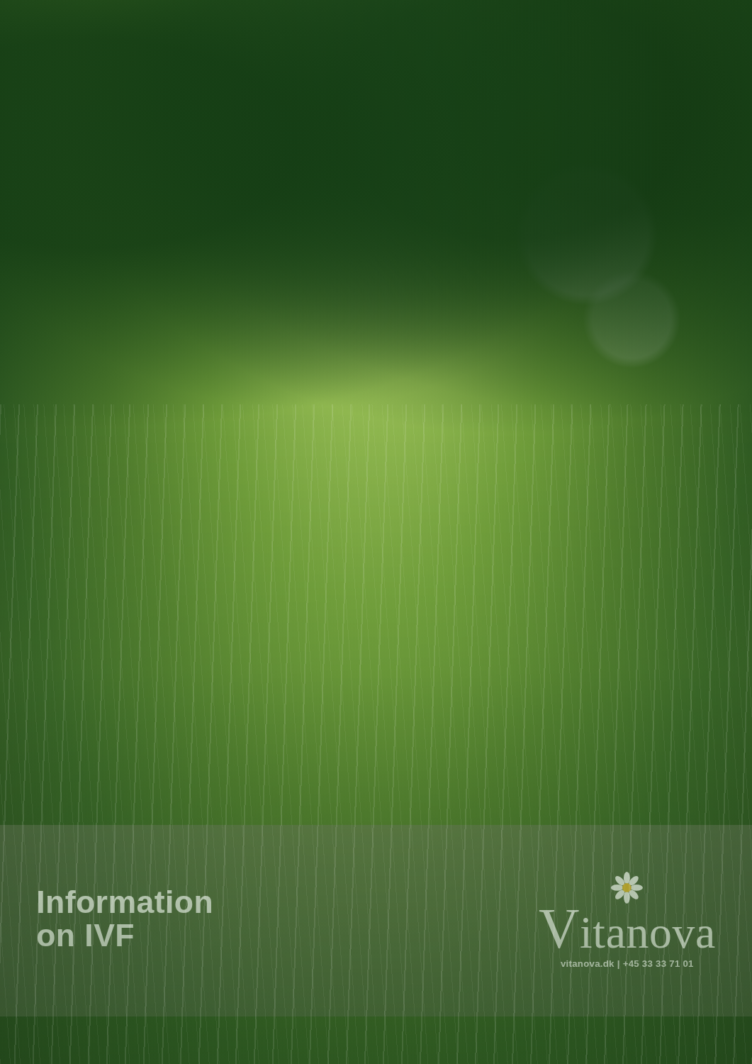Vitanova fertility clinic brochure cover
Information
on IVF
Vitanova vitanova.dk | +45 33 33 71 01